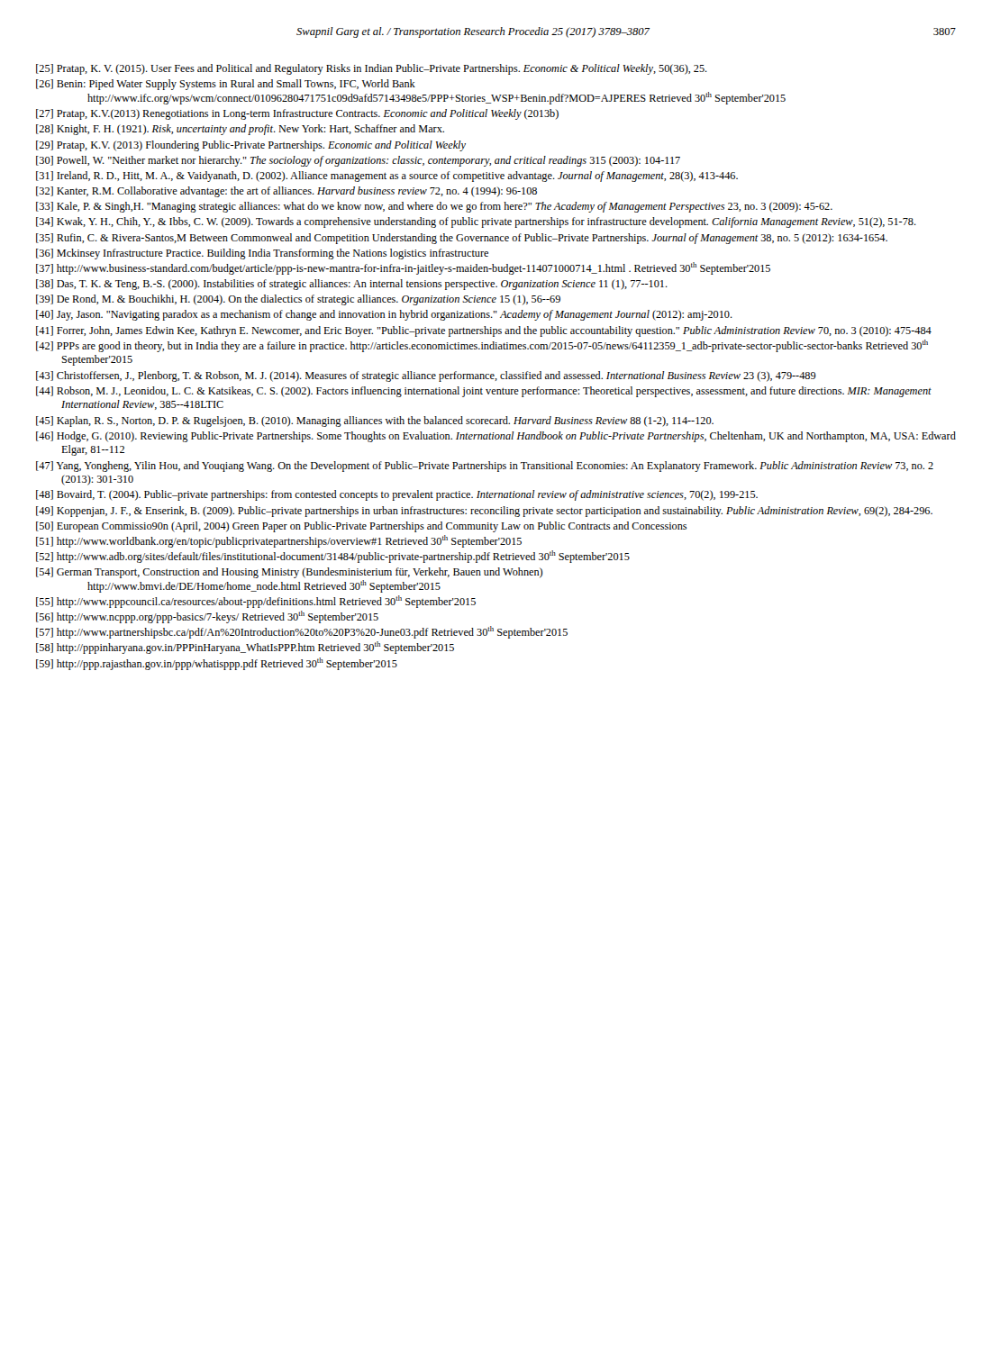Swapnil Garg et al. / Transportation Research Procedia 25 (2017) 3789–3807
3807
[25] Pratap, K. V. (2015). User Fees and Political and Regulatory Risks in Indian Public–Private Partnerships. Economic & Political Weekly, 50(36), 25.
[26] Benin: Piped Water Supply Systems in Rural and Small Towns, IFC, World Bank http://www.ifc.org/wps/wcm/connect/01096280471751c09d9afd57143498e5/PPP+Stories_WSP+Benin.pdf?MOD=AJPERES Retrieved 30th September'2015
[27] Pratap, K.V.(2013) Renegotiations in Long-term Infrastructure Contracts. Economic and Political Weekly (2013b)
[28] Knight, F. H. (1921). Risk, uncertainty and profit. New York: Hart, Schaffner and Marx.
[29] Pratap, K.V. (2013) Floundering Public-Private Partnerships. Economic and Political Weekly
[30] Powell, W. "Neither market nor hierarchy." The sociology of organizations: classic, contemporary, and critical readings 315 (2003): 104-117
[31] Ireland, R. D., Hitt, M. A., & Vaidyanath, D. (2002). Alliance management as a source of competitive advantage. Journal of Management, 28(3), 413-446.
[32] Kanter, R.M. Collaborative advantage: the art of alliances. Harvard business review 72, no. 4 (1994): 96-108
[33] Kale, P. & Singh,H. "Managing strategic alliances: what do we know now, and where do we go from here?" The Academy of Management Perspectives 23, no. 3 (2009): 45-62.
[34] Kwak, Y. H., Chih, Y., & Ibbs, C. W. (2009). Towards a comprehensive understanding of public private partnerships for infrastructure development. California Management Review, 51(2), 51-78.
[35] Rufin, C. & Rivera-Santos,M Between Commonweal and Competition Understanding the Governance of Public–Private Partnerships. Journal of Management 38, no. 5 (2012): 1634-1654.
[36] Mckinsey Infrastructure Practice. Building India Transforming the Nations logistics infrastructure
[37] http://www.business-standard.com/budget/article/ppp-is-new-mantra-for-infra-in-jaitley-s-maiden-budget-114071000714_1.html . Retrieved 30th September'2015
[38] Das, T. K. & Teng, B.-S. (2000). Instabilities of strategic alliances: An internal tensions perspective. Organization Science 11 (1), 77--101.
[39] De Rond, M. & Bouchikhi, H. (2004). On the dialectics of strategic alliances. Organization Science 15 (1), 56--69
[40] Jay, Jason. "Navigating paradox as a mechanism of change and innovation in hybrid organizations." Academy of Management Journal (2012): amj-2010.
[41] Forrer, John, James Edwin Kee, Kathryn E. Newcomer, and Eric Boyer. "Public–private partnerships and the public accountability question." Public Administration Review 70, no. 3 (2010): 475-484
[42] PPPs are good in theory, but in India they are a failure in practice. http://articles.economictimes.indiatimes.com/2015-07-05/news/64112359_1_adb-private-sector-public-sector-banks Retrieved 30th September'2015
[43] Christoffersen, J., Plenborg, T. & Robson, M. J. (2014). Measures of strategic alliance performance, classified and assessed. International Business Review 23 (3), 479--489
[44] Robson, M. J., Leonidou, L. C. & Katsikeas, C. S. (2002). Factors influencing international joint venture performance: Theoretical perspectives, assessment, and future directions. MIR: Management International Review, 385--418LTIC
[45] Kaplan, R. S., Norton, D. P. & Rugelsjoen, B. (2010). Managing alliances with the balanced scorecard. Harvard Business Review 88 (1-2), 114--120.
[46] Hodge, G. (2010). Reviewing Public-Private Partnerships. Some Thoughts on Evaluation. International Handbook on Public-Private Partnerships, Cheltenham, UK and Northampton, MA, USA: Edward Elgar, 81--112
[47] Yang, Yongheng, Yilin Hou, and Youqiang Wang. On the Development of Public–Private Partnerships in Transitional Economies: An Explanatory Framework. Public Administration Review 73, no. 2 (2013): 301-310
[48] Bovaird, T. (2004). Public–private partnerships: from contested concepts to prevalent practice. International review of administrative sciences, 70(2), 199-215.
[49] Koppenjan, J. F., & Enserink, B. (2009). Public–private partnerships in urban infrastructures: reconciling private sector participation and sustainability. Public Administration Review, 69(2), 284-296.
[50] European Commissio90n (April, 2004) Green Paper on Public-Private Partnerships and Community Law on Public Contracts and Concessions
[51] http://www.worldbank.org/en/topic/publicprivatepartnerships/overview#1 Retrieved 30th September'2015
[52] http://www.adb.org/sites/default/files/institutional-document/31484/public-private-partnership.pdf Retrieved 30th September'2015
[54] German Transport, Construction and Housing Ministry (Bundesministerium für, Verkehr, Bauen und Wohnen) http://www.bmvi.de/DE/Home/home_node.html Retrieved 30th September'2015
[55] http://www.pppcouncil.ca/resources/about-ppp/definitions.html Retrieved 30th September'2015
[56] http://www.ncppp.org/ppp-basics/7-keys/ Retrieved 30th September'2015
[57] http://www.partnershipsbc.ca/pdf/An%20Introduction%20to%20P3%20-June03.pdf Retrieved 30th September'2015
[58] http://pppinharyana.gov.in/PPPinHaryana_WhatIsPPP.htm Retrieved 30th September'2015
[59] http://ppp.rajasthan.gov.in/ppp/whatisppp.pdf Retrieved 30th September'2015